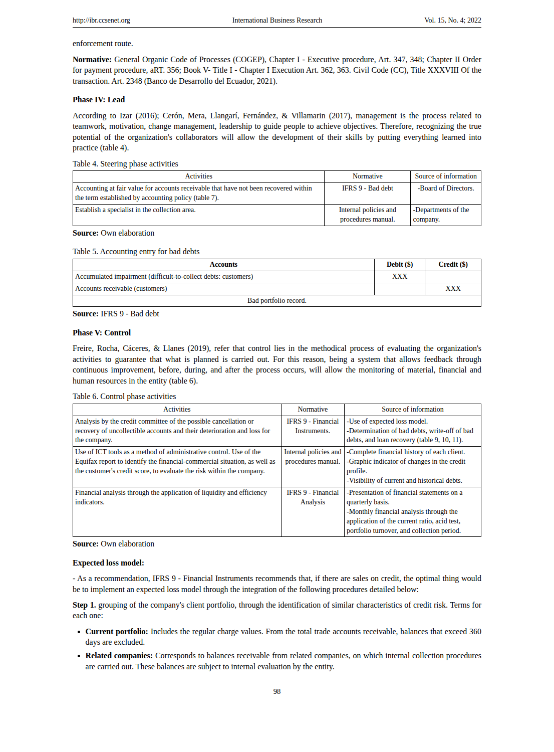http://ibr.ccsenet.org International Business Research Vol. 15, No. 4; 2022
enforcement route.
Normative: General Organic Code of Processes (COGEP), Chapter I - Executive procedure, Art. 347, 348; Chapter II Order for payment procedure, aRT. 356; Book V- Title I - Chapter I Execution Art. 362, 363. Civil Code (CC), Title XXXVIII Of the transaction. Art. 2348 (Banco de Desarrollo del Ecuador, 2021).
Phase IV: Lead
According to Izar (2016); Cerón, Mera, Llangarí, Fernández, & Villamarin (2017), management is the process related to teamwork, motivation, change management, leadership to guide people to achieve objectives. Therefore, recognizing the true potential of the organization's collaborators will allow the development of their skills by putting everything learned into practice (table 4).
Table 4. Steering phase activities
| Activities | Normative | Source of information |
| --- | --- | --- |
| Accounting at fair value for accounts receivable that have not been recovered within the term established by accounting policy (table 7). | IFRS 9 - Bad debt | -Board of Directors. |
| Establish a specialist in the collection area. | Internal policies and procedures manual. | -Departments of the company. |
Source: Own elaboration
Table 5. Accounting entry for bad debts
| Accounts | Debit ($) | Credit ($) |
| --- | --- | --- |
| Accumulated impairment (difficult-to-collect debts: customers) | XXX | |
| Accounts receivable (customers) | | XXX |
| Bad portfolio record. |
Source: IFRS 9 - Bad debt
Phase V: Control
Freire, Rocha, Cáceres, & Llanes (2019), refer that control lies in the methodical process of evaluating the organization's activities to guarantee that what is planned is carried out. For this reason, being a system that allows feedback through continuous improvement, before, during, and after the process occurs, will allow the monitoring of material, financial and human resources in the entity (table 6).
Table 6. Control phase activities
| Activities | Normative | Source of information |
| --- | --- | --- |
| Analysis by the credit committee of the possible cancellation or recovery of uncollectible accounts and their deterioration and loss for the company. | IFRS 9 - Financial Instruments. | -Use of expected loss model. -Determination of bad debts, write-off of bad debts, and loan recovery (table 9, 10, 11). |
| Use of ICT tools as a method of administrative control. Use of the Equifax report to identify the financial-commercial situation, as well as the customer's credit score, to evaluate the risk within the company. | Internal policies and procedures manual. | -Complete financial history of each client. -Graphic indicator of changes in the credit profile. -Visibility of current and historical debts. |
| Financial analysis through the application of liquidity and efficiency indicators. | IFRS 9 - Financial Analysis | -Presentation of financial statements on a quarterly basis. -Monthly financial analysis through the application of the current ratio, acid test, portfolio turnover, and collection period. |
Source: Own elaboration
Expected loss model:
- As a recommendation, IFRS 9 - Financial Instruments recommends that, if there are sales on credit, the optimal thing would be to implement an expected loss model through the integration of the following procedures detailed below:
Step 1. grouping of the company's client portfolio, through the identification of similar characteristics of credit risk. Terms for each one:
Current portfolio: Includes the regular charge values. From the total trade accounts receivable, balances that exceed 360 days are excluded.
Related companies: Corresponds to balances receivable from related companies, on which internal collection procedures are carried out. These balances are subject to internal evaluation by the entity.
98